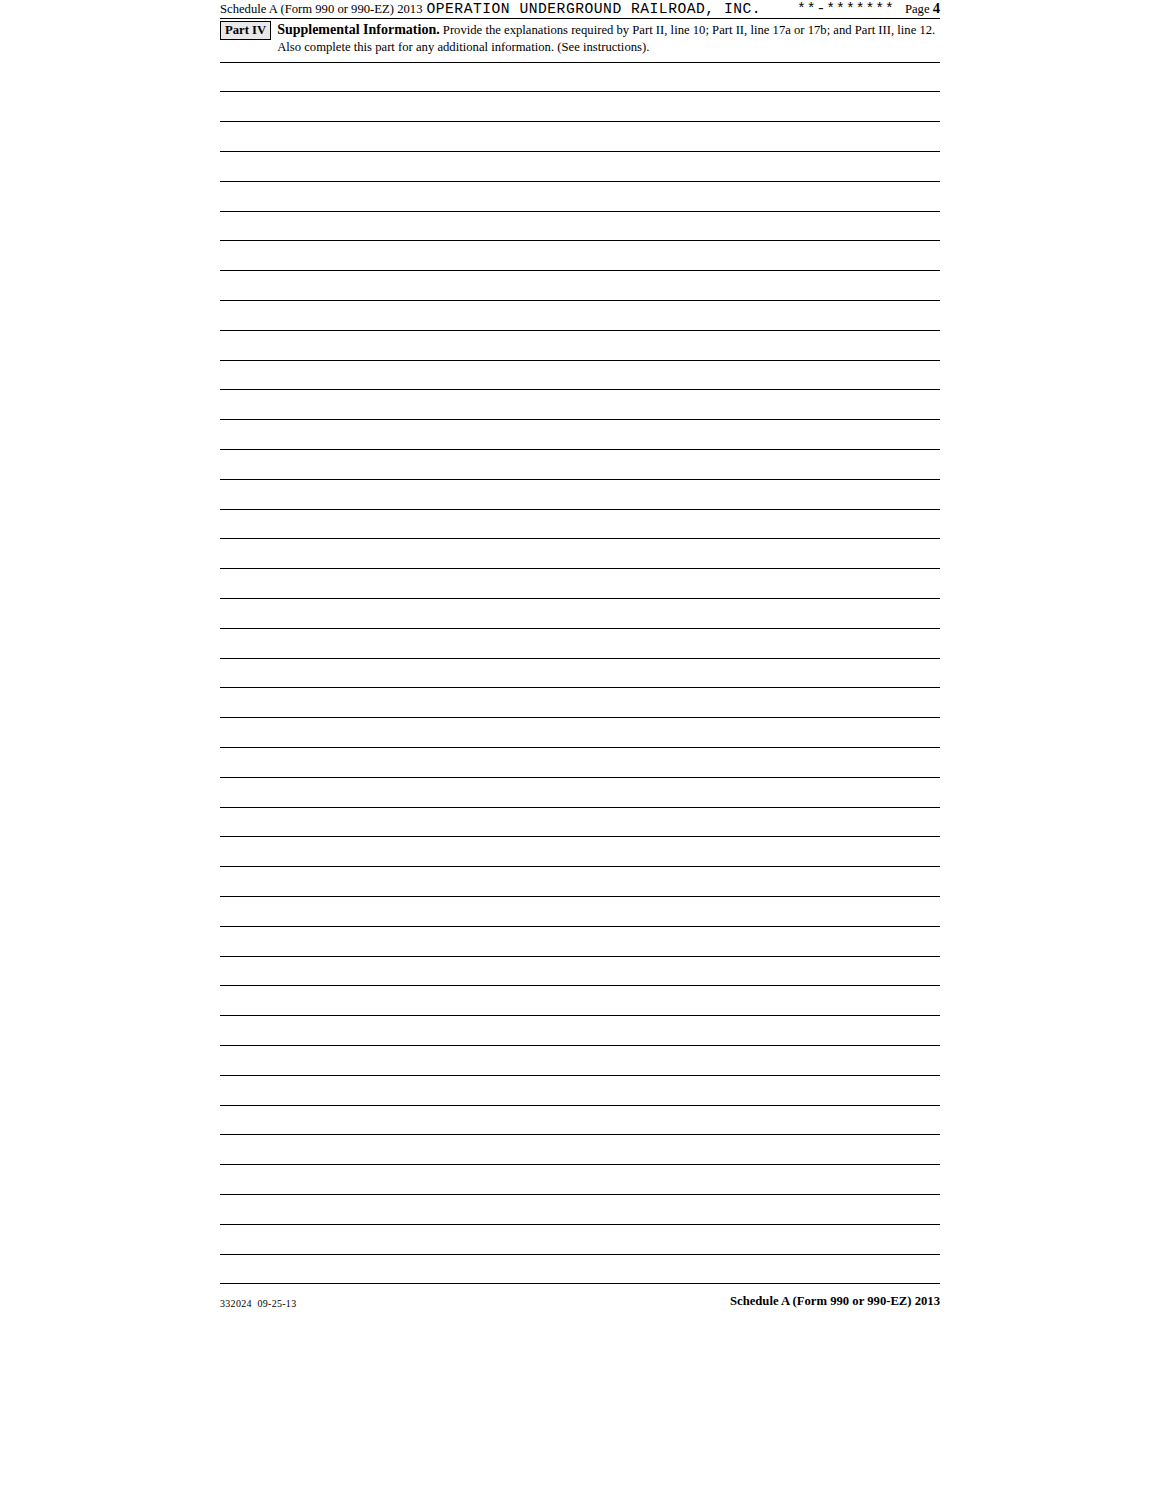Schedule A (Form 990 or 990-EZ) 2013 OPERATION UNDERGROUND RAILROAD, INC. **-******* Page 4
Part IV
Supplemental Information. Provide the explanations required by Part II, line 10; Part II, line 17a or 17b; and Part III, line 12. Also complete this part for any additional information. (See instructions).
332024 09-25-13 Schedule A (Form 990 or 990-EZ) 2013